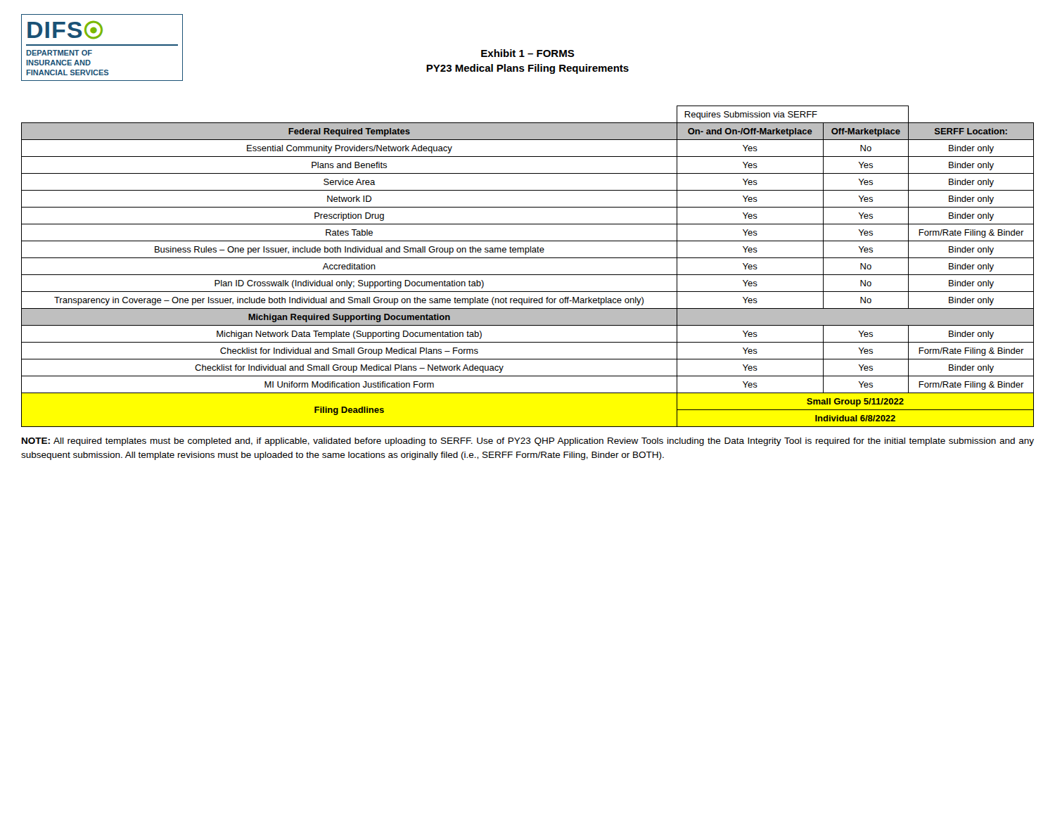DIFS⦿
Department of
Insurance and
Financial Services
Exhibit 1 – FORMS
PY23 Medical Plans Filing Requirements
| | Requires Submission via SERFF | |
| Federal Required Templates | On- and On-/Off-Marketplace | Off-Marketplace | SERFF Location: |
| Essential Community Providers/Network Adequacy | Yes | No | Binder only |
| Plans and Benefits | Yes | Yes | Binder only |
| Service Area | Yes | Yes | Binder only |
| Network ID | Yes | Yes | Binder only |
| Prescription Drug | Yes | Yes | Binder only |
| Rates Table | Yes | Yes | Form/Rate Filing & Binder |
| Business Rules – One per Issuer, include both Individual and Small Group on the same template | Yes | Yes | Binder only |
| Accreditation | Yes | No | Binder only |
| Plan ID Crosswalk (Individual only; Supporting Documentation tab) | Yes | No | Binder only |
| Transparency in Coverage – One per Issuer, include both Individual and Small Group on the same template (not required for off-Marketplace only) | Yes | No | Binder only |
| Michigan Required Supporting Documentation | |
| Michigan Network Data Template (Supporting Documentation tab) | Yes | Yes | Binder only |
| Checklist for Individual and Small Group Medical Plans – Forms | Yes | Yes | Form/Rate Filing & Binder |
| Checklist for Individual and Small Group Medical Plans – Network Adequacy | Yes | Yes | Binder only |
| MI Uniform Modification Justification Form | Yes | Yes | Form/Rate Filing & Binder |
| Filing Deadlines | Small Group 5/11/2022 |
| Individual 6/8/2022 |
NOTE: All required templates must be completed and, if applicable, validated before uploading to SERFF. Use of PY23 QHP Application Review Tools including the Data Integrity Tool is required for the initial template submission and any subsequent submission. All template revisions must be uploaded to the same locations as originally filed (i.e., SERFF Form/Rate Filing, Binder or BOTH).